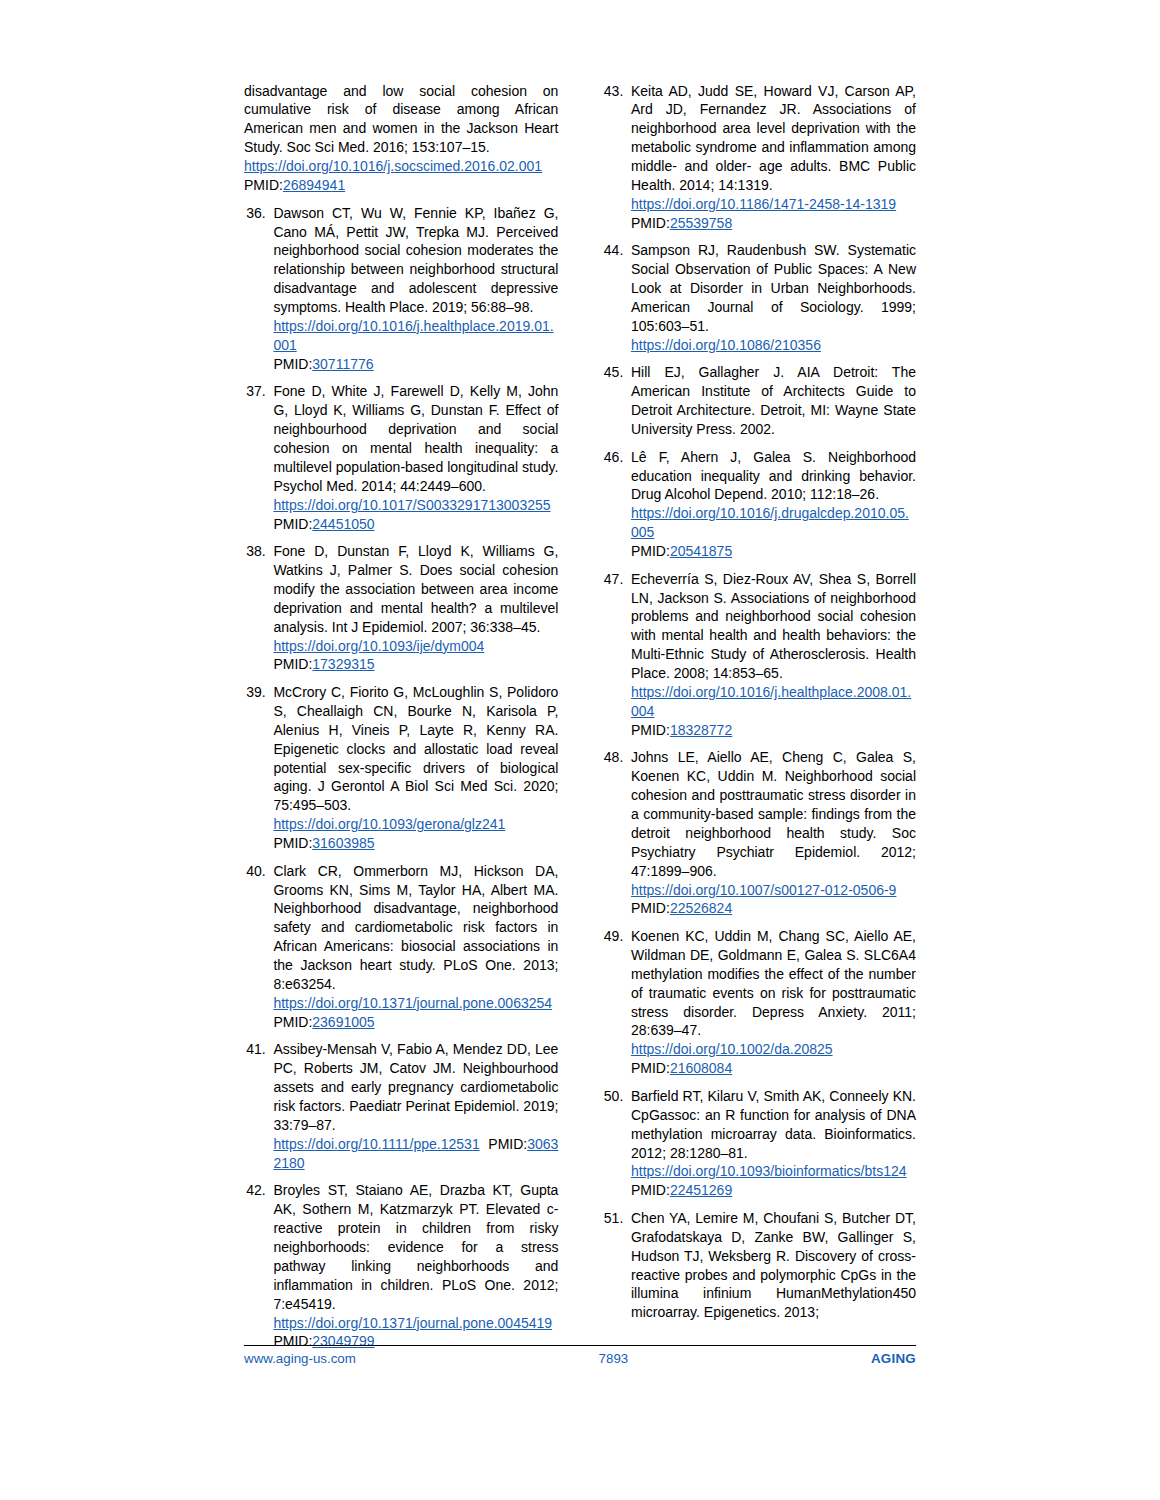disadvantage and low social cohesion on cumulative risk of disease among African American men and women in the Jackson Heart Study. Soc Sci Med. 2016; 153:107–15.
https://doi.org/10.1016/j.socscimed.2016.02.001
PMID:26894941
36. Dawson CT, Wu W, Fennie KP, Ibañez G, Cano MÁ, Pettit JW, Trepka MJ. Perceived neighborhood social cohesion moderates the relationship between neighborhood structural disadvantage and adolescent depressive symptoms. Health Place. 2019; 56:88–98.
https://doi.org/10.1016/j.healthplace.2019.01.001
PMID:30711776
37. Fone D, White J, Farewell D, Kelly M, John G, Lloyd K, Williams G, Dunstan F. Effect of neighbourhood deprivation and social cohesion on mental health inequality: a multilevel population-based longitudinal study. Psychol Med. 2014; 44:2449–600.
https://doi.org/10.1017/S0033291713003255
PMID:24451050
38. Fone D, Dunstan F, Lloyd K, Williams G, Watkins J, Palmer S. Does social cohesion modify the association between area income deprivation and mental health? a multilevel analysis. Int J Epidemiol. 2007; 36:338–45.
https://doi.org/10.1093/ije/dym004
PMID:17329315
39. McCrory C, Fiorito G, McLoughlin S, Polidoro S, Cheallaigh CN, Bourke N, Karisola P, Alenius H, Vineis P, Layte R, Kenny RA. Epigenetic clocks and allostatic load reveal potential sex-specific drivers of biological aging. J Gerontol A Biol Sci Med Sci. 2020; 75:495–503.
https://doi.org/10.1093/gerona/glz241
PMID:31603985
40. Clark CR, Ommerborn MJ, Hickson DA, Grooms KN, Sims M, Taylor HA, Albert MA. Neighborhood disadvantage, neighborhood safety and cardiometabolic risk factors in African Americans: biosocial associations in the Jackson heart study. PLoS One. 2013; 8:e63254.
https://doi.org/10.1371/journal.pone.0063254
PMID:23691005
41. Assibey-Mensah V, Fabio A, Mendez DD, Lee PC, Roberts JM, Catov JM. Neighbourhood assets and early pregnancy cardiometabolic risk factors. Paediatr Perinat Epidemiol. 2019; 33:79–87.
https://doi.org/10.1111/ppe.12531 PMID:30632180
42. Broyles ST, Staiano AE, Drazba KT, Gupta AK, Sothern M, Katzmarzyk PT. Elevated c-reactive protein in children from risky neighborhoods: evidence for a stress pathway linking neighborhoods and inflammation in children. PLoS One. 2012; 7:e45419.
https://doi.org/10.1371/journal.pone.0045419
PMID:23049799
43. Keita AD, Judd SE, Howard VJ, Carson AP, Ard JD, Fernandez JR. Associations of neighborhood area level deprivation with the metabolic syndrome and inflammation among middle- and older- age adults. BMC Public Health. 2014; 14:1319.
https://doi.org/10.1186/1471-2458-14-1319
PMID:25539758
44. Sampson RJ, Raudenbush SW. Systematic Social Observation of Public Spaces: A New Look at Disorder in Urban Neighborhoods. American Journal of Sociology. 1999; 105:603–51.
https://doi.org/10.1086/210356
45. Hill EJ, Gallagher J. AIA Detroit: The American Institute of Architects Guide to Detroit Architecture. Detroit, MI: Wayne State University Press. 2002.
46. Lê F, Ahern J, Galea S. Neighborhood education inequality and drinking behavior. Drug Alcohol Depend. 2010; 112:18–26.
https://doi.org/10.1016/j.drugalcdep.2010.05.005
PMID:20541875
47. Echeverría S, Diez-Roux AV, Shea S, Borrell LN, Jackson S. Associations of neighborhood problems and neighborhood social cohesion with mental health and health behaviors: the Multi-Ethnic Study of Atherosclerosis. Health Place. 2008; 14:853–65.
https://doi.org/10.1016/j.healthplace.2008.01.004
PMID:18328772
48. Johns LE, Aiello AE, Cheng C, Galea S, Koenen KC, Uddin M. Neighborhood social cohesion and posttraumatic stress disorder in a community-based sample: findings from the detroit neighborhood health study. Soc Psychiatry Psychiatr Epidemiol. 2012; 47:1899–906.
https://doi.org/10.1007/s00127-012-0506-9
PMID:22526824
49. Koenen KC, Uddin M, Chang SC, Aiello AE, Wildman DE, Goldmann E, Galea S. SLC6A4 methylation modifies the effect of the number of traumatic events on risk for posttraumatic stress disorder. Depress Anxiety. 2011; 28:639–47.
https://doi.org/10.1002/da.20825
PMID:21608084
50. Barfield RT, Kilaru V, Smith AK, Conneely KN. CpGassoc: an R function for analysis of DNA methylation microarray data. Bioinformatics. 2012; 28:1280–81.
https://doi.org/10.1093/bioinformatics/bts124
PMID:22451269
51. Chen YA, Lemire M, Choufani S, Butcher DT, Grafodatskaya D, Zanke BW, Gallinger S, Hudson TJ, Weksberg R. Discovery of cross-reactive probes and polymorphic CpGs in the illumina infinium HumanMethylation450 microarray. Epigenetics. 2013;
www.aging-us.com
7893
AGING